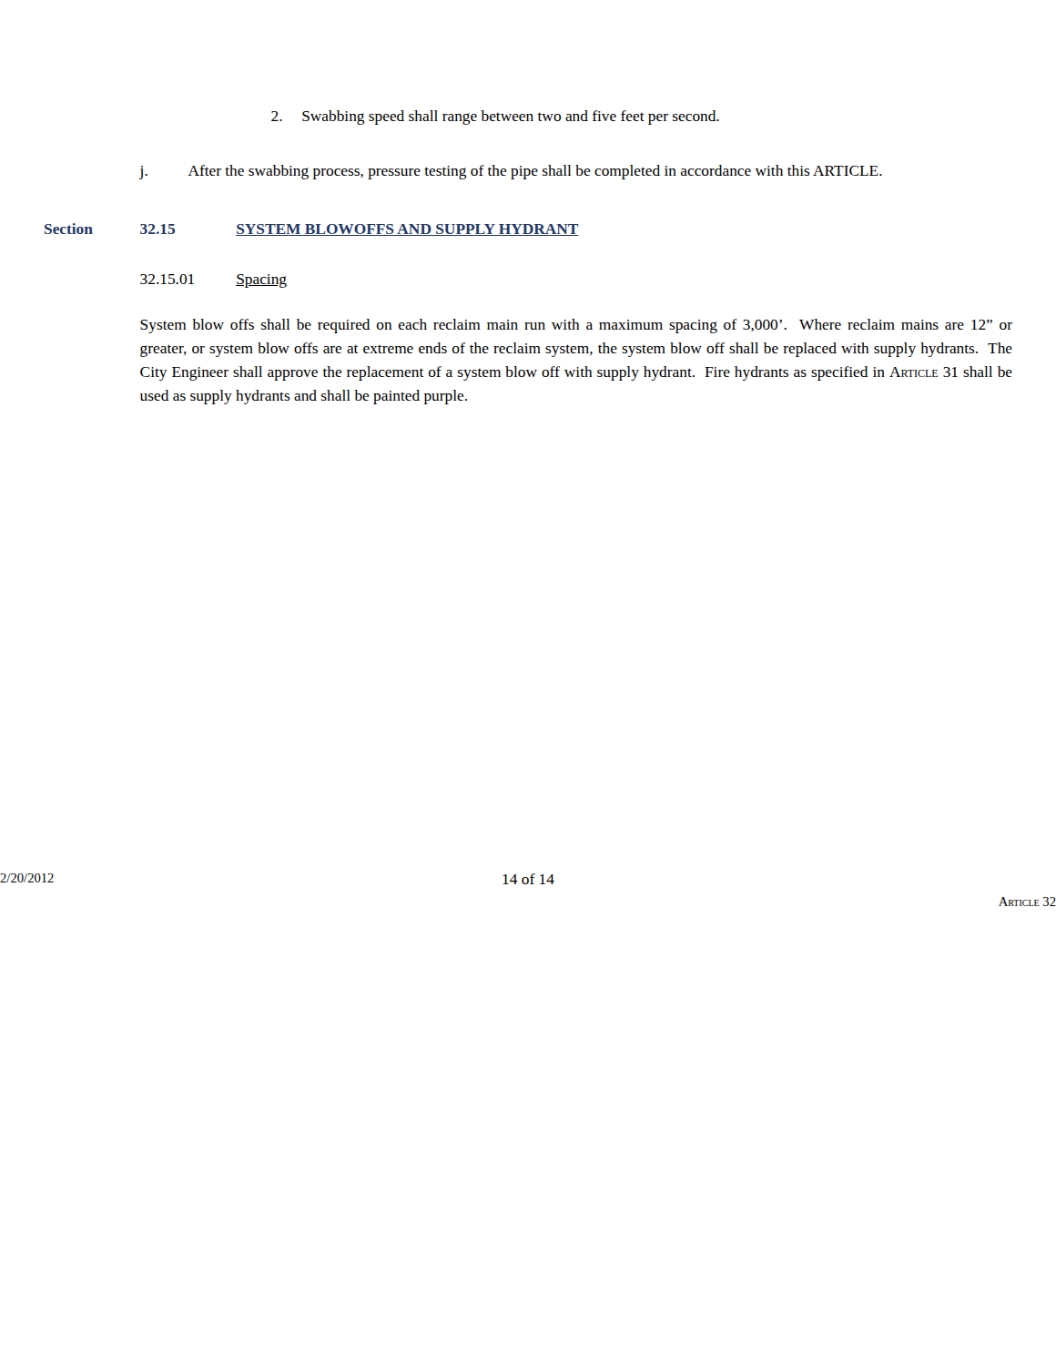2. Swabbing speed shall range between two and five feet per second.
j. After the swabbing process, pressure testing of the pipe shall be completed in accordance with this ARTICLE.
Section 32.15 SYSTEM BLOWOFFS AND SUPPLY HYDRANT
32.15.01 Spacing
System blow offs shall be required on each reclaim main run with a maximum spacing of 3,000’. Where reclaim mains are 12” or greater, or system blow offs are at extreme ends of the reclaim system, the system blow off shall be replaced with supply hydrants. The City Engineer shall approve the replacement of a system blow off with supply hydrant. Fire hydrants as specified in Article 31 shall be used as supply hydrants and shall be painted purple.
2/20/2012
14 of 14
Article 32